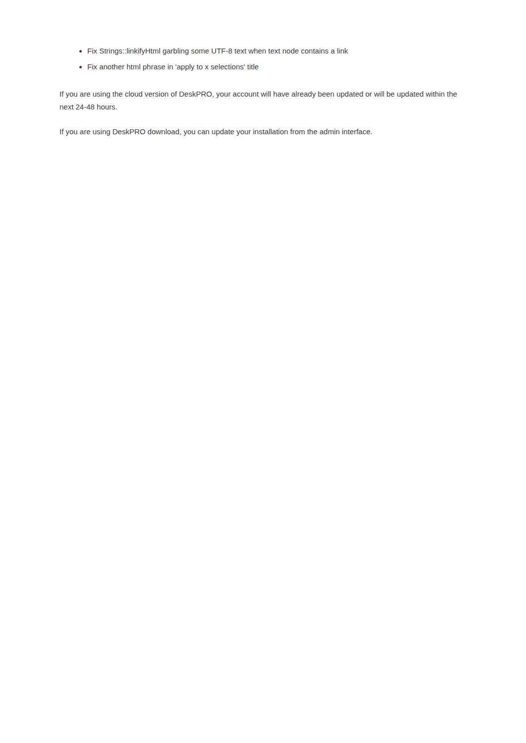Fix Strings::linkifyHtml garbling some UTF-8 text when text node contains a link
Fix another html phrase in 'apply to x selections' title
If you are using the cloud version of DeskPRO, your account will have already been updated or will be updated within the next 24-48 hours.
If you are using DeskPRO download, you can update your installation from the admin interface.